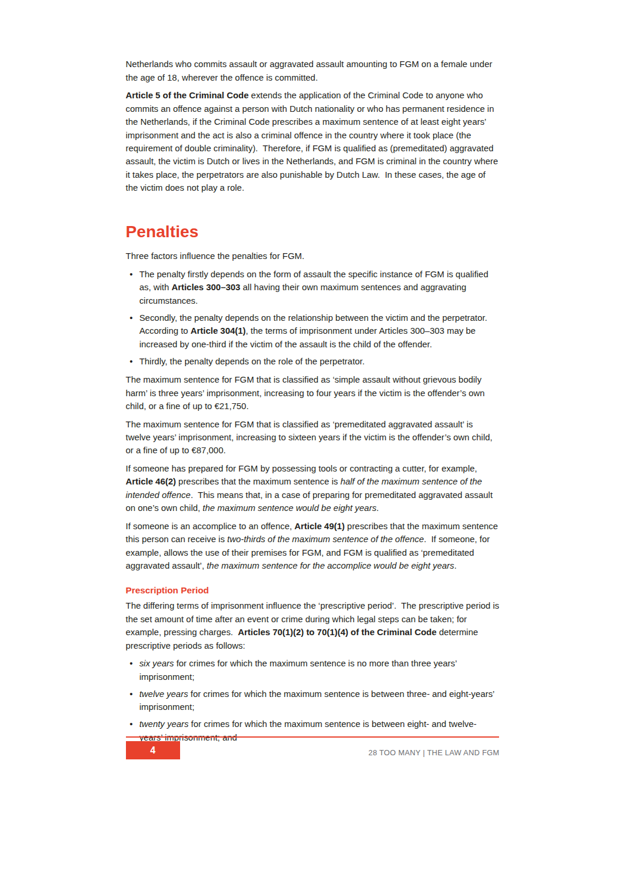Netherlands who commits assault or aggravated assault amounting to FGM on a female under the age of 18, wherever the offence is committed.
Article 5 of the Criminal Code extends the application of the Criminal Code to anyone who commits an offence against a person with Dutch nationality or who has permanent residence in the Netherlands, if the Criminal Code prescribes a maximum sentence of at least eight years’ imprisonment and the act is also a criminal offence in the country where it took place (the requirement of double criminality). Therefore, if FGM is qualified as (premeditated) aggravated assault, the victim is Dutch or lives in the Netherlands, and FGM is criminal in the country where it takes place, the perpetrators are also punishable by Dutch Law. In these cases, the age of the victim does not play a role.
Penalties
Three factors influence the penalties for FGM.
The penalty firstly depends on the form of assault the specific instance of FGM is qualified as, with Articles 300–303 all having their own maximum sentences and aggravating circumstances.
Secondly, the penalty depends on the relationship between the victim and the perpetrator. According to Article 304(1), the terms of imprisonment under Articles 300–303 may be increased by one-third if the victim of the assault is the child of the offender.
Thirdly, the penalty depends on the role of the perpetrator.
The maximum sentence for FGM that is classified as ‘simple assault without grievous bodily harm’ is three years’ imprisonment, increasing to four years if the victim is the offender’s own child, or a fine of up to €21,750.
The maximum sentence for FGM that is classified as ‘premeditated aggravated assault’ is twelve years’ imprisonment, increasing to sixteen years if the victim is the offender’s own child, or a fine of up to €87,000.
If someone has prepared for FGM by possessing tools or contracting a cutter, for example, Article 46(2) prescribes that the maximum sentence is half of the maximum sentence of the intended offence. This means that, in a case of preparing for premeditated aggravated assault on one’s own child, the maximum sentence would be eight years.
If someone is an accomplice to an offence, Article 49(1) prescribes that the maximum sentence this person can receive is two-thirds of the maximum sentence of the offence. If someone, for example, allows the use of their premises for FGM, and FGM is qualified as ‘premeditated aggravated assault’, the maximum sentence for the accomplice would be eight years.
Prescription Period
The differing terms of imprisonment influence the ‘prescriptive period’. The prescriptive period is the set amount of time after an event or crime during which legal steps can be taken; for example, pressing charges. Articles 70(1)(2) to 70(1)(4) of the Criminal Code determine prescriptive periods as follows:
six years for crimes for which the maximum sentence is no more than three years’ imprisonment;
twelve years for crimes for which the maximum sentence is between three- and eight-years’ imprisonment;
twenty years for crimes for which the maximum sentence is between eight- and twelve-years’ imprisonment; and
4
28 TOO MANY | THE LAW AND FGM